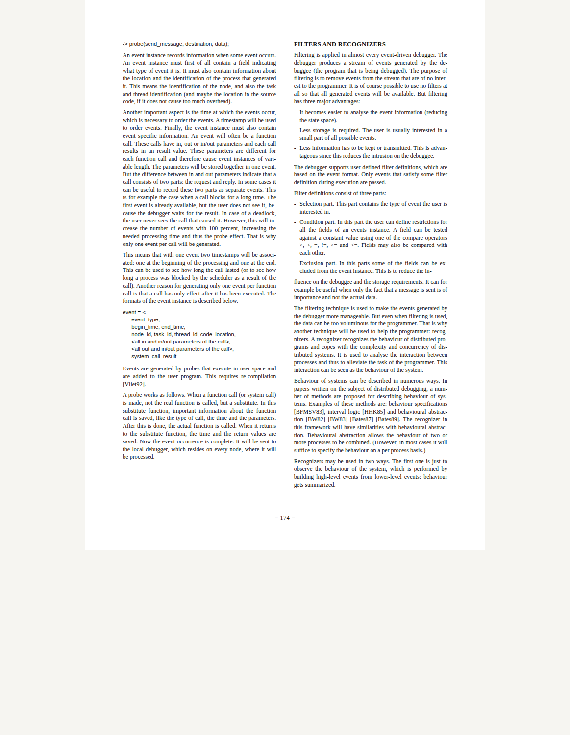-> probe(send_message, destination, data);
An event instance records information when some event occurs. An event instance must first of all contain a field indicating what type of event it is. It must also contain information about the location and the identification of the process that generated it. This means the identification of the node, and also the task and thread identification (and maybe the location in the source code, if it does not cause too much overhead).
Another important aspect is the time at which the events occur, which is necessary to order the events. A timestamp will be used to order events. Finally, the event instance must also contain event specific information. An event will often be a function call. These calls have in, out or in/out parameters and each call results in an result value. These parameters are different for each function call and therefore cause event instances of variable length. The parameters will be stored together in one event. But the difference between in and out parameters indicate that a call consists of two parts: the request and reply. In some cases it can be useful to record these two parts as separate events. This is for example the case when a call blocks for a long time. The first event is already available, but the user does not see it, because the debugger waits for the result. In case of a deadlock, the user never sees the call that caused it. However, this will increase the number of events with 100 percent, increasing the needed processing time and thus the probe effect. That is why only one event per call will be generated.
This means that with one event two timestamps will be associated: one at the beginning of the processing and one at the end. This can be used to see how long the call lasted (or to see how long a process was blocked by the scheduler as a result of the call). Another reason for generating only one event per function call is that a call has only effect after it has been executed. The formats of the event instance is described below.
event = < event_type, begin_time, end_time, node_id, task_id, thread_id, code_location, <all in and in/out parameters of the call>, <all out and in/out parameters of the call>, system_call_result
Events are generated by probes that execute in user space and are added to the user program. This requires re-compilation [Vliet92].
A probe works as follows. When a function call (or system call) is made, not the real function is called, but a substitute. In this substitute function, important information about the function call is saved, like the type of call, the time and the parameters. After this is done, the actual function is called. When it returns to the substitute function, the time and the return values are saved. Now the event occurrence is complete. It will be sent to the local debugger, which resides on every node, where it will be processed.
FILTERS AND RECOGNIZERS
Filtering is applied in almost every event-driven debugger. The debugger produces a stream of events generated by the debuggee (the program that is being debugged). The purpose of filtering is to remove events from the stream that are of no interest to the programmer. It is of course possible to use no filters at all so that all generated events will be available. But filtering has three major advantages:
It becomes easier to analyse the event information (reducing the state space).
Less storage is required. The user is usually interested in a small part of all possible events.
Less information has to be kept or transmitted. This is advantageous since this reduces the intrusion on the debuggee.
The debugger supports user-defined filter definitions, which are based on the event format. Only events that satisfy some filter definition during execution are passed.
Filter definitions consist of three parts:
Selection part. This part contains the type of event the user is interested in.
Condition part. In this part the user can define restrictions for all the fields of an events instance. A field can be tested against a constant value using one of the compare operators >, <, =, !=, >= and <=. Fields may also be compared with each other.
Exclusion part. In this parts some of the fields can be excluded from the event instance. This is to reduce the in-
fluence on the debuggee and the storage requirements. It can for example be useful when only the fact that a message is sent is of importance and not the actual data.
The filtering technique is used to make the events generated by the debugger more manageable. But even when filtering is used, the data can be too voluminous for the programmer. That is why another technique will be used to help the programmer: recognizers. A recognizer recognizes the behaviour of distributed programs and copes with the complexity and concurrency of distributed systems. It is used to analyse the interaction between processes and thus to alleviate the task of the programmer. This interaction can be seen as the behaviour of the system.
Behaviour of systems can be described in numerous ways. In papers written on the subject of distributed debugging, a number of methods are proposed for describing behaviour of systems. Examples of these methods are: behaviour specifications [BFMSV83], interval logic [HHK85] and behavioural abstraction [BW82] [BW83] [Bates87] [Bates89]. The recognizer in this framework will have similarities with behavioural abstraction. Behavioural abstraction allows the behaviour of two or more processes to be combined. (However, in most cases it will suffice to specify the behaviour on a per process basis.)
Recognizers may be used in two ways. The first one is just to observe the behaviour of the system, which is performed by building high-level events from lower-level events: behaviour gets summarized.
− 174 −